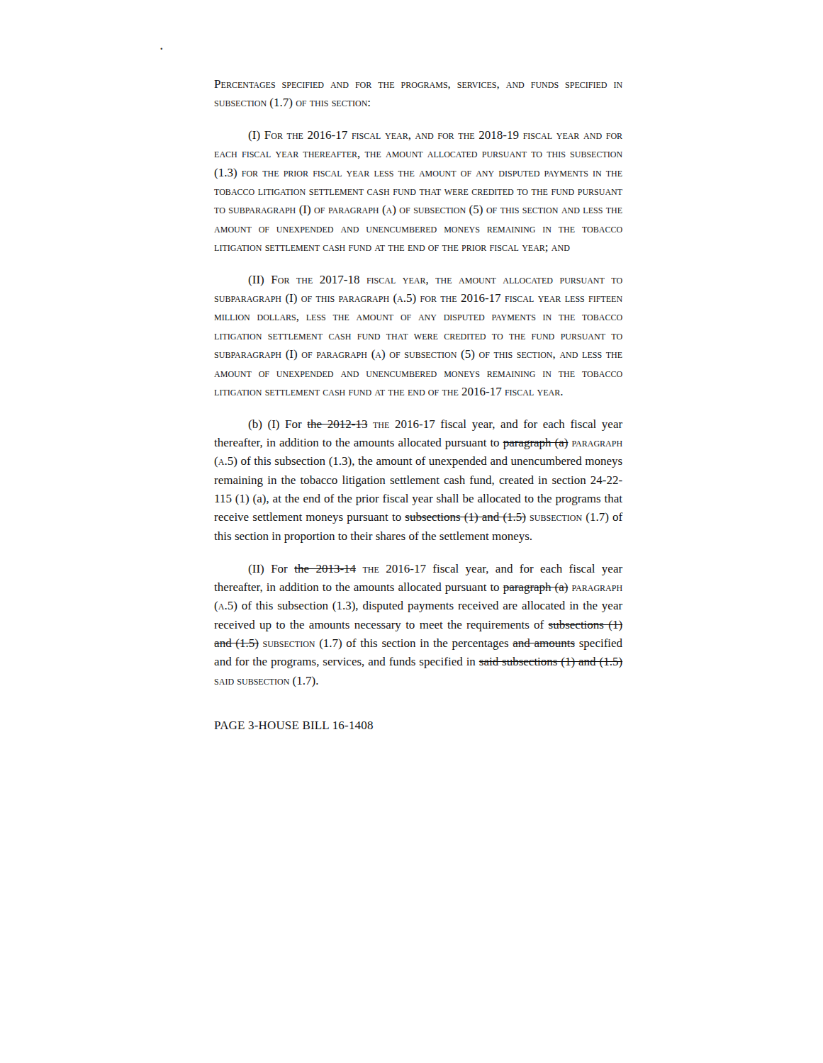.
Percentages specified and for the programs, services, and funds specified in subsection (1.7) of this section:
(I) For the 2016-17 fiscal year, and for the 2018-19 fiscal year and for each fiscal year thereafter, the amount allocated pursuant to this subsection (1.3) for the prior fiscal year less the amount of any disputed payments in the tobacco litigation settlement cash fund that were credited to the fund pursuant to subparagraph (I) of paragraph (a) of subsection (5) of this section and less the amount of unexpended and unencumbered moneys remaining in the tobacco litigation settlement cash fund at the end of the prior fiscal year; and
(II) For the 2017-18 fiscal year, the amount allocated pursuant to subparagraph (I) of this paragraph (a.5) for the 2016-17 fiscal year less fifteen million dollars, less the amount of any disputed payments in the tobacco litigation settlement cash fund that were credited to the fund pursuant to subparagraph (I) of paragraph (a) of subsection (5) of this section, and less the amount of unexpended and unencumbered moneys remaining in the tobacco litigation settlement cash fund at the end of the 2016-17 fiscal year.
(b) (I) For the 2012-13 the 2016-17 fiscal year, and for each fiscal year thereafter, in addition to the amounts allocated pursuant to paragraph (a) paragraph (a.5) of this subsection (1.3), the amount of unexpended and unencumbered moneys remaining in the tobacco litigation settlement cash fund, created in section 24-22-115 (1) (a), at the end of the prior fiscal year shall be allocated to the programs that receive settlement moneys pursuant to subsections (1) and (1.5) subsection (1.7) of this section in proportion to their shares of the settlement moneys.
(II) For the 2013-14 the 2016-17 fiscal year, and for each fiscal year thereafter, in addition to the amounts allocated pursuant to paragraph (a) paragraph (a.5) of this subsection (1.3), disputed payments received are allocated in the year received up to the amounts necessary to meet the requirements of subsections (1) and (1.5) subsection (1.7) of this section in the percentages and amounts specified and for the programs, services, and funds specified in said subsections (1) and (1.5) said subsection (1.7).
PAGE 3-HOUSE BILL 16-1408